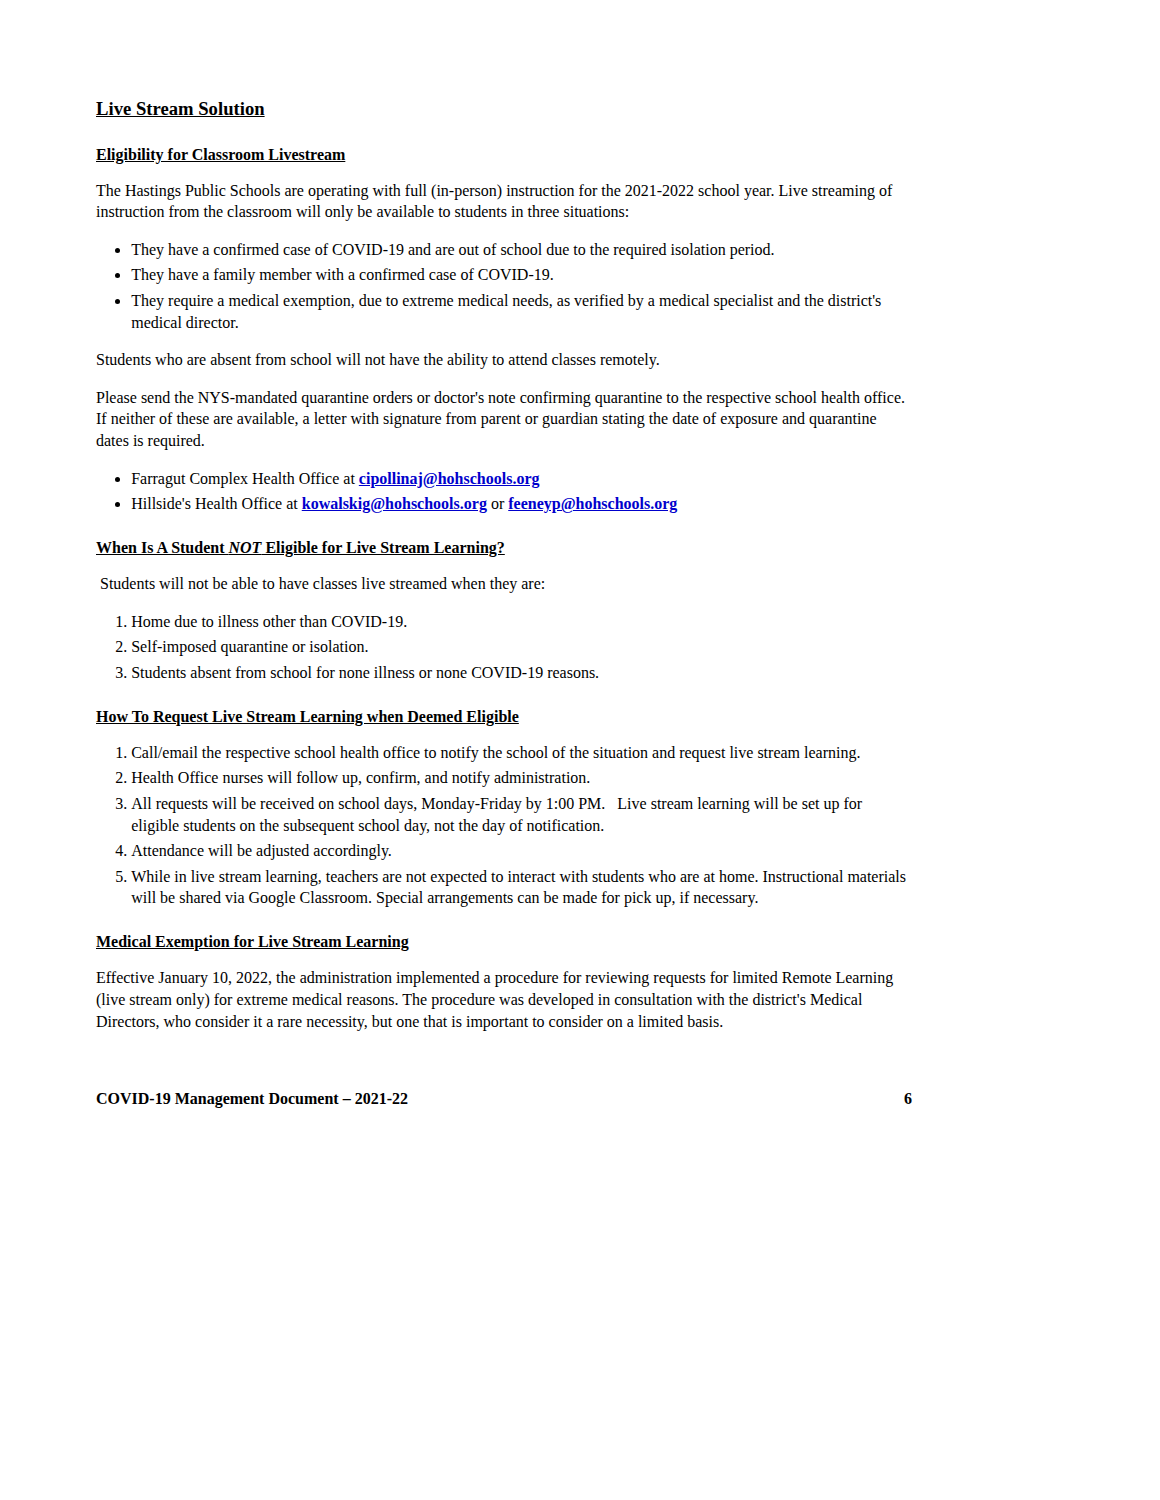Live Stream Solution
Eligibility for Classroom Livestream
The Hastings Public Schools are operating with full (in-person) instruction for the 2021-2022 school year. Live streaming of instruction from the classroom will only be available to students in three situations:
They have a confirmed case of COVID-19 and are out of school due to the required isolation period.
They have a family member with a confirmed case of COVID-19.
They require a medical exemption, due to extreme medical needs, as verified by a medical specialist and the district's medical director.
Students who are absent from school will not have the ability to attend classes remotely.
Please send the NYS-mandated quarantine orders or doctor's note confirming quarantine to the respective school health office. If neither of these are available, a letter with signature from parent or guardian stating the date of exposure and quarantine dates is required.
Farragut Complex Health Office at cipollinaj@hohschools.org
Hillside's Health Office at kowalskig@hohschools.org or feeneyp@hohschools.org
When Is A Student NOT Eligible for Live Stream Learning?
Students will not be able to have classes live streamed when they are:
Home due to illness other than COVID-19.
Self-imposed quarantine or isolation.
Students absent from school for none illness or none COVID-19 reasons.
How To Request Live Stream Learning when Deemed Eligible
Call/email the respective school health office to notify the school of the situation and request live stream learning.
Health Office nurses will follow up, confirm, and notify administration.
All requests will be received on school days, Monday-Friday by 1:00 PM. Live stream learning will be set up for eligible students on the subsequent school day, not the day of notification.
Attendance will be adjusted accordingly.
While in live stream learning, teachers are not expected to interact with students who are at home. Instructional materials will be shared via Google Classroom. Special arrangements can be made for pick up, if necessary.
Medical Exemption for Live Stream Learning
Effective January 10, 2022, the administration implemented a procedure for reviewing requests for limited Remote Learning (live stream only) for extreme medical reasons. The procedure was developed in consultation with the district's Medical Directors, who consider it a rare necessity, but one that is important to consider on a limited basis.
COVID-19 Management Document – 2021-22 6